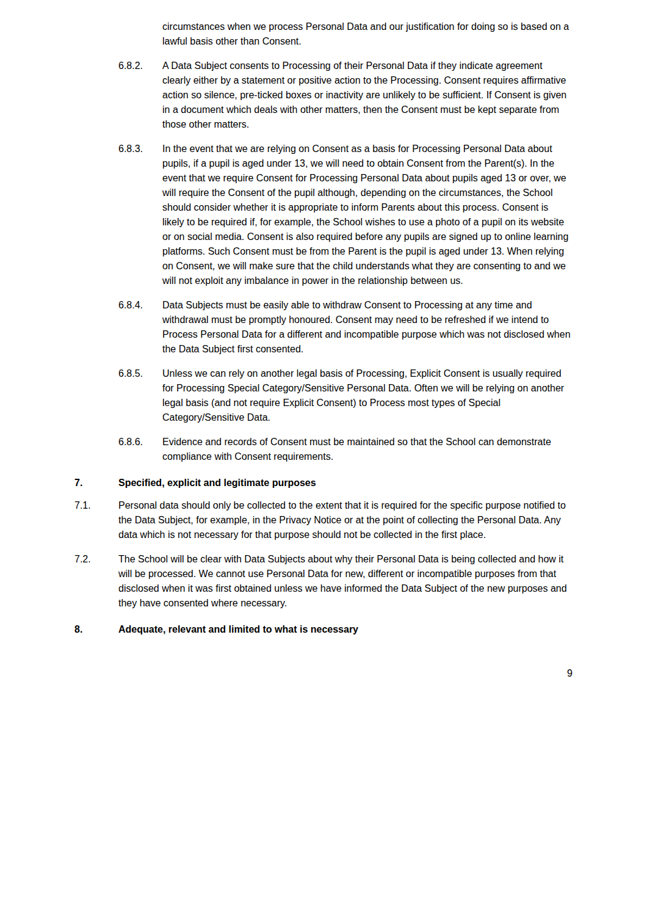circumstances when we process Personal Data and our justification for doing so is based on a lawful basis other than Consent.
6.8.2.
A Data Subject consents to Processing of their Personal Data if they indicate agreement clearly either by a statement or positive action to the Processing. Consent requires affirmative action so silence, pre-ticked boxes or inactivity are unlikely to be sufficient. If Consent is given in a document which deals with other matters, then the Consent must be kept separate from those other matters.
6.8.3.
In the event that we are relying on Consent as a basis for Processing Personal Data about pupils, if a pupil is aged under 13, we will need to obtain Consent from the Parent(s). In the event that we require Consent for Processing Personal Data about pupils aged 13 or over, we will require the Consent of the pupil although, depending on the circumstances, the School should consider whether it is appropriate to inform Parents about this process. Consent is likely to be required if, for example, the School wishes to use a photo of a pupil on its website or on social media. Consent is also required before any pupils are signed up to online learning platforms. Such Consent must be from the Parent is the pupil is aged under 13. When relying on Consent, we will make sure that the child understands what they are consenting to and we will not exploit any imbalance in power in the relationship between us.
6.8.4.
Data Subjects must be easily able to withdraw Consent to Processing at any time and withdrawal must be promptly honoured. Consent may need to be refreshed if we intend to Process Personal Data for a different and incompatible purpose which was not disclosed when the Data Subject first consented.
6.8.5.
Unless we can rely on another legal basis of Processing, Explicit Consent is usually required for Processing Special Category/Sensitive Personal Data. Often we will be relying on another legal basis (and not require Explicit Consent) to Process most types of Special Category/Sensitive Data.
6.8.6.
Evidence and records of Consent must be maintained so that the School can demonstrate compliance with Consent requirements.
7.
Specified, explicit and legitimate purposes
7.1.
Personal data should only be collected to the extent that it is required for the specific purpose notified to the Data Subject, for example, in the Privacy Notice or at the point of collecting the Personal Data. Any data which is not necessary for that purpose should not be collected in the first place.
7.2.
The School will be clear with Data Subjects about why their Personal Data is being collected and how it will be processed. We cannot use Personal Data for new, different or incompatible purposes from that disclosed when it was first obtained unless we have informed the Data Subject of the new purposes and they have consented where necessary.
8.
Adequate, relevant and limited to what is necessary
9